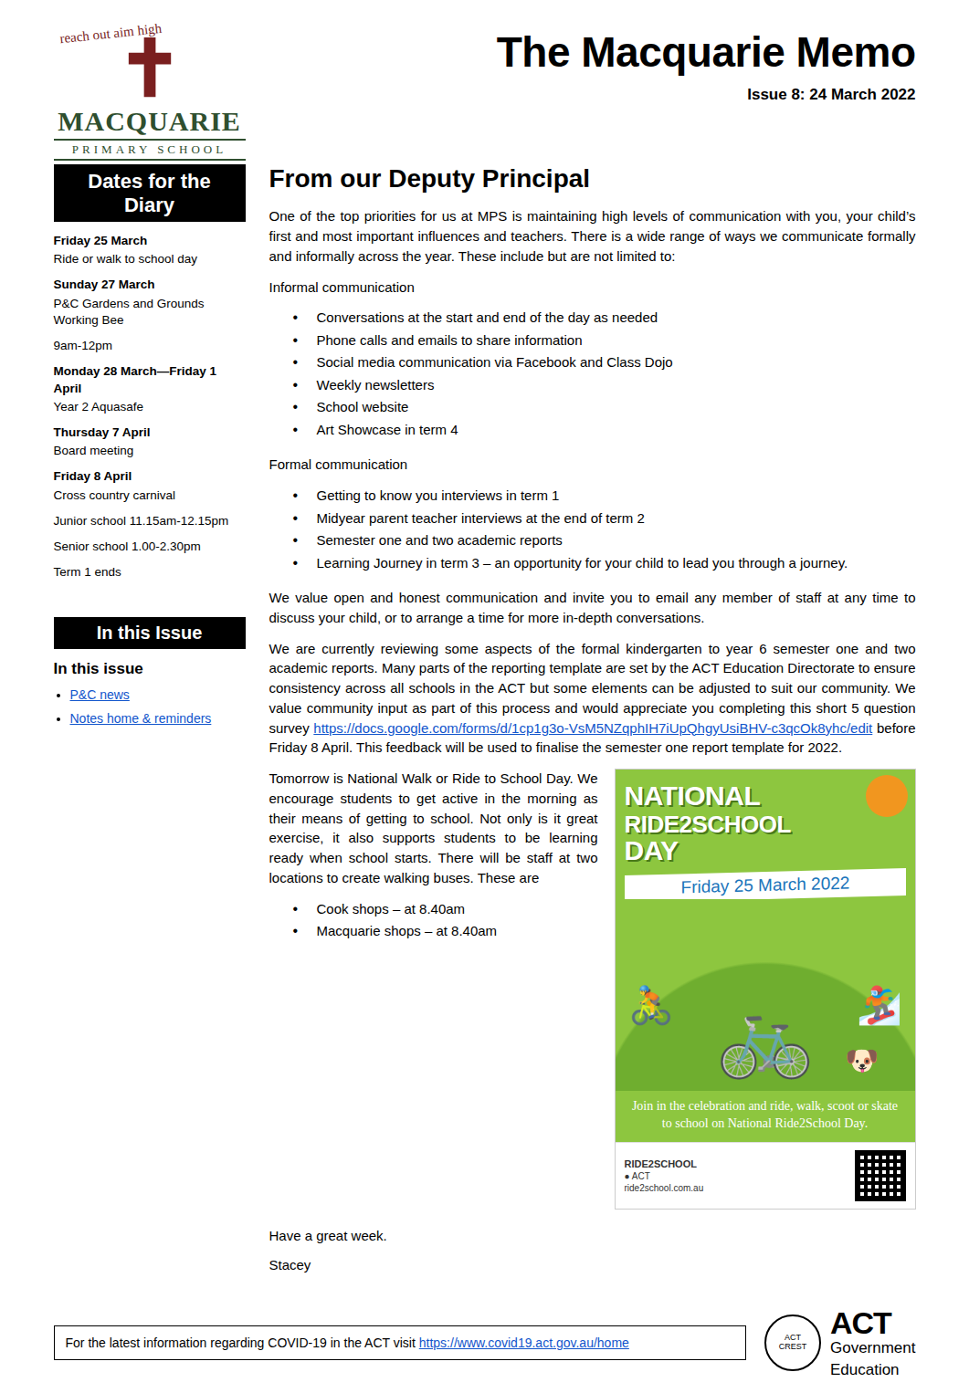reach out aim high
✝
MACQUARIE
PRIMARY SCHOOL
The Macquarie Memo
Issue 8: 24 March 2022
Dates for the Diary
Friday 25 March
Ride or walk to school day
Sunday 27 March
P&C Gardens and Grounds Working Bee
9am-12pm
Monday 28 March—Friday 1 April
Year 2 Aquasafe
Thursday 7 April
Board meeting
Friday 8 April
Cross country carnival
Junior school 11.15am-12.15pm
Senior school 1.00-2.30pm
Term 1 ends
In this Issue
In this issue
P&C news
Notes home & reminders
From our Deputy Principal
One of the top priorities for us at MPS is maintaining high levels of communication with you, your child’s first and most important influences and teachers. There is a wide range of ways we communicate formally and informally across the year. These include but are not limited to:
Informal communication
Conversations at the start and end of the day as needed
Phone calls and emails to share information
Social media communication via Facebook and Class Dojo
Weekly newsletters
School website
Art Showcase in term 4
Formal communication
Getting to know you interviews in term 1
Midyear parent teacher interviews at the end of term 2
Semester one and two academic reports
Learning Journey in term 3 – an opportunity for your child to lead you through a journey.
We value open and honest communication and invite you to email any member of staff at any time to discuss your child, or to arrange a time for more in-depth conversations.
We are currently reviewing some aspects of the formal kindergarten to year 6 semester one and two academic reports. Many parts of the reporting template are set by the ACT Education Directorate to ensure consistency across all schools in the ACT but some elements can be adjusted to suit our community. We value community input as part of this process and would appreciate you completing this short 5 question survey https://docs.google.com/forms/d/1cp1g3o-VsM5NZqphIH7iUpQhgyUsiBHV-c3qcOk8yhc/edit before Friday 8 April. This feedback will be used to finalise the semester one report template for 2022.
Tomorrow is National Walk or Ride to School Day. We encourage students to get active in the morning as their means of getting to school. Not only is it great exercise, it also supports students to be learning ready when school starts. There will be staff at two locations to create walking buses. These are
Cook shops – at 8.40am
Macquarie shops – at 8.40am
NATIONAL
RIDE2SCHOOL
DAY
Friday 25 March 2022
🚴
🏂
🚲
🐶
Join in the celebration and ride, walk, scoot or skate to school on National Ride2School Day.
RIDE2SCHOOL ● ACT
ride2school.com.au
Have a great week.
Stacey
For the latest information regarding COVID-19 in the ACT visit https://www.covid19.act.gov.au/home
ACT
CREST
ACT
Government
Education